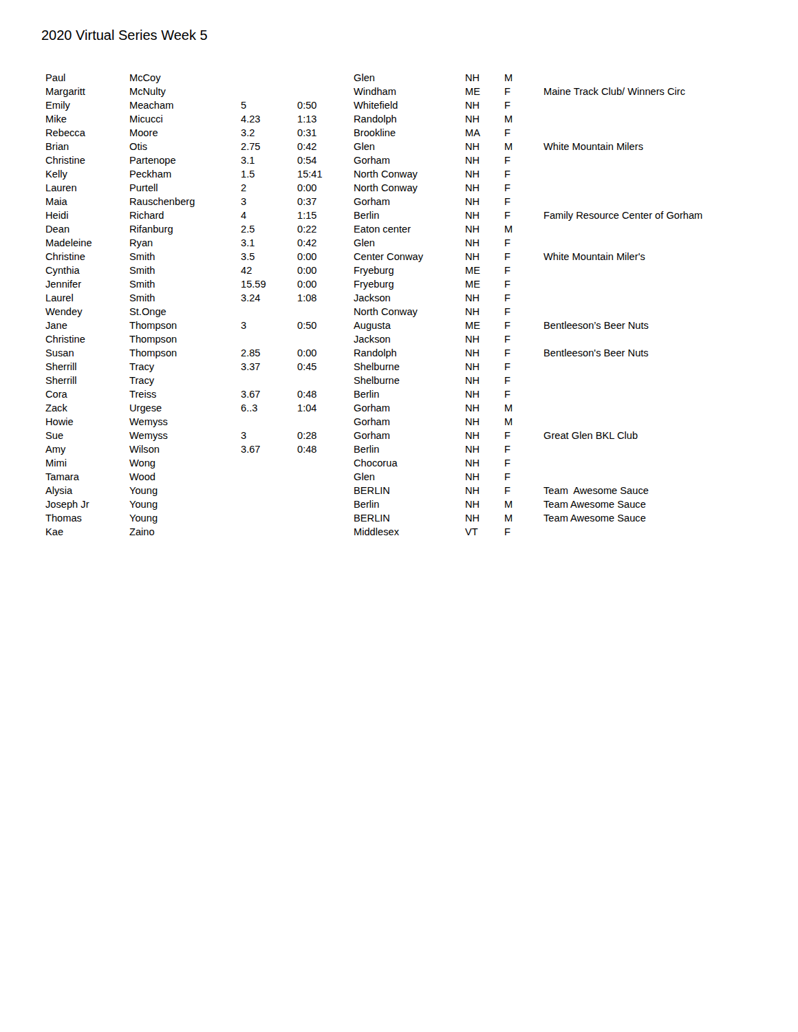2020 Virtual Series Week 5
| Paul | McCoy | | | Glen | NH | M | |
| Margaritt | McNulty | | | Windham | ME | F | Maine Track Club/ Winners Circ |
| Emily | Meacham | 5 | 0:50 | Whitefield | NH | F | |
| Mike | Micucci | 4.23 | 1:13 | Randolph | NH | M | |
| Rebecca | Moore | 3.2 | 0:31 | Brookline | MA | F | |
| Brian | Otis | 2.75 | 0:42 | Glen | NH | M | White Mountain Milers |
| Christine | Partenope | 3.1 | 0:54 | Gorham | NH | F | |
| Kelly | Peckham | 1.5 | 15:41 | North Conway | NH | F | |
| Lauren | Purtell | 2 | 0:00 | North Conway | NH | F | |
| Maia | Rauschenberg | 3 | 0:37 | Gorham | NH | F | |
| Heidi | Richard | 4 | 1:15 | Berlin | NH | F | Family Resource Center of Gorham |
| Dean | Rifanburg | 2.5 | 0:22 | Eaton center | NH | M | |
| Madeleine | Ryan | 3.1 | 0:42 | Glen | NH | F | |
| Christine | Smith | 3.5 | 0:00 | Center Conway | NH | F | White Mountain Miler's |
| Cynthia | Smith | 42 | 0:00 | Fryeburg | ME | F | |
| Jennifer | Smith | 15.59 | 0:00 | Fryeburg | ME | F | |
| Laurel | Smith | 3.24 | 1:08 | Jackson | NH | F | |
| Wendey | St.Onge | | | North Conway | NH | F | |
| Jane | Thompson | 3 | 0:50 | Augusta | ME | F | Bentleeson’s Beer Nuts |
| Christine | Thompson | | | Jackson | NH | F | |
| Susan | Thompson | 2.85 | 0:00 | Randolph | NH | F | Bentleeson's Beer Nuts |
| Sherrill | Tracy | 3.37 | 0:45 | Shelburne | NH | F | |
| Sherrill | Tracy | | | Shelburne | NH | F | |
| Cora | Treiss | 3.67 | 0:48 | Berlin | NH | F | |
| Zack | Urgese | 6..3 | 1:04 | Gorham | NH | M | |
| Howie | Wemyss | | | Gorham | NH | M | |
| Sue | Wemyss | 3 | 0:28 | Gorham | NH | F | Great Glen BKL Club |
| Amy | Wilson | 3.67 | 0:48 | Berlin | NH | F | |
| Mimi | Wong | | | Chocorua | NH | F | |
| Tamara | Wood | | | Glen | NH | F | |
| Alysia | Young | | | BERLIN | NH | F | Team Awesome Sauce |
| Joseph Jr | Young | | | Berlin | NH | M | Team Awesome Sauce |
| Thomas | Young | | | BERLIN | NH | M | Team Awesome Sauce |
| Kae | Zaino | | | Middlesex | VT | F | |